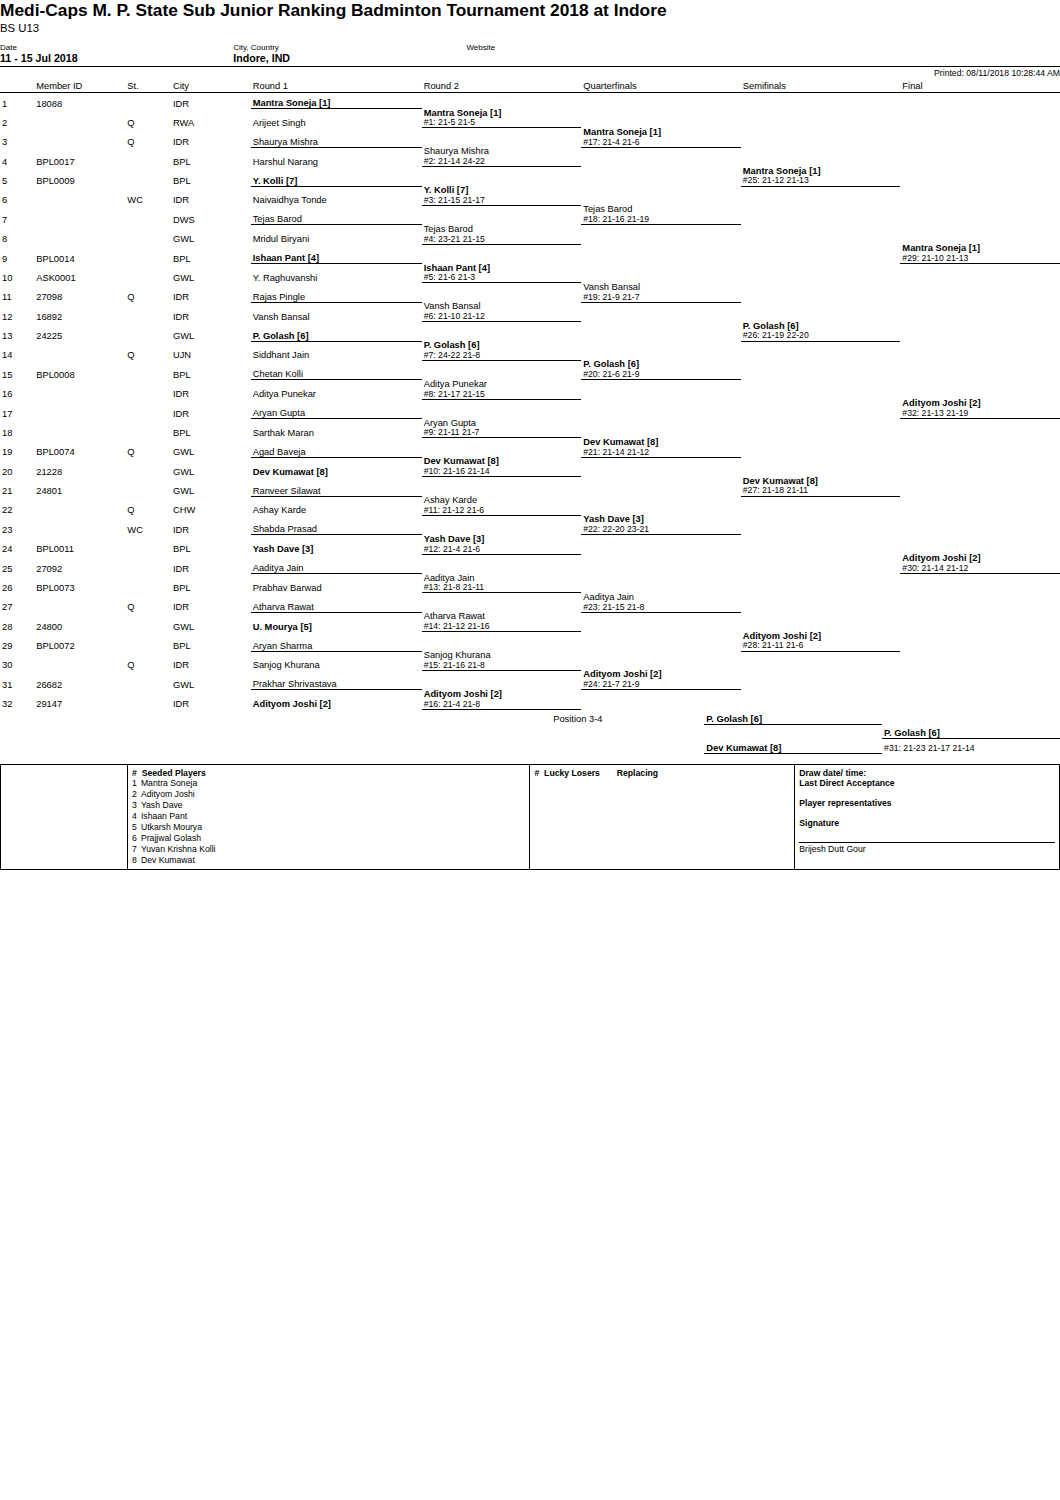Medi-Caps M. P. State Sub Junior Ranking Badminton Tournament 2018 at Indore
BS U13
| Date | City, Country | Website |
| 11 - 15 Jul 2018 | Indore, IND | |
Printed: 08/11/2018 10:28:44 AM
| | Member ID | St. | City | Round 1 | Round 2 | Quarterfinals | Semifinals | Final |
| --- | --- | --- | --- | --- | --- | --- | --- | --- |
| 1 | 18088 | | IDR | Mantra Soneja [1] | | | | |
| 2 | | Q | RWA | Arijeet Singh | Mantra Soneja [1] #1: 21-5 21-5 | | | |
| 3 | | Q | IDR | Shaurya Mishra | | Mantra Soneja [1] #17: 21-4 21-6 | | |
| 4 | BPL0017 | | BPL | Harshul Narang | Shaurya Mishra #2: 21-14 24-22 | | | |
| 5 | BPL0009 | | BPL | Y. Kolli [7] | | | Mantra Soneja [1] #25: 21-12 21-13 | |
| 6 | | WC | IDR | Naivaidhya Tonde | Y. Kolli [7] #3: 21-15 21-17 | | | |
| 7 | | | DWS | Tejas Barod | | Tejas Barod #18: 21-16 21-19 | | |
| 8 | | | GWL | Mridul Biryani | Tejas Barod #4: 23-21 21-15 | | | |
| 9 | BPL0014 | | BPL | Ishaan Pant [4] | | | | Mantra Soneja [1] #29: 21-10 21-13 |
| 10 | ASK0001 | | GWL | Y. Raghuvanshi | Ishaan Pant [4] #5: 21-6 21-3 | | | |
| 11 | 27098 | Q | IDR | Rajas Pingle | | Vansh Bansal #19: 21-9 21-7 | | |
| 12 | 16892 | | IDR | Vansh Bansal | Vansh Bansal #6: 21-10 21-12 | | | |
| 13 | 24225 | | GWL | P. Golash [6] | | | P. Golash [6] #26: 21-19 22-20 | |
| 14 | | Q | UJN | Siddhant Jain | P. Golash [6] #7: 24-22 21-8 | | | |
| 15 | BPL0008 | | BPL | Chetan Kolli | | P. Golash [6] #20: 21-6 21-9 | | |
| 16 | | | IDR | Aditya Punekar | Aditya Punekar #8: 21-17 21-15 | | | |
| 17 | | | IDR | Aryan Gupta | | | | Adityom Joshi [2] #32: 21-13 21-19 |
| 18 | | | BPL | Sarthak Maran | Aryan Gupta #9: 21-11 21-7 | | | |
| 19 | BPL0074 | Q | GWL | Agad Baveja | | Dev Kumawat [8] #21: 21-14 21-12 | | |
| 20 | 21228 | | GWL | Dev Kumawat [8] | Dev Kumawat [8] #10: 21-16 21-14 | | | |
| 21 | 24801 | | GWL | Ranveer Silawat | | | Dev Kumawat [8] #27: 21-18 21-11 | |
| 22 | | Q | CHW | Ashay Karde | Ashay Karde #11: 21-12 21-6 | | | |
| 23 | | WC | IDR | Shabda Prasad | | Yash Dave [3] #22: 22-20 23-21 | | |
| 24 | BPL0011 | | BPL | Yash Dave [3] | Yash Dave [3] #12: 21-4 21-6 | | | |
| 25 | 27092 | | IDR | Aaditya Jain | | | | Adityom Joshi [2] #30: 21-14 21-12 |
| 26 | BPL0073 | | BPL | Prabhav Barwad | Aaditya Jain #13: 21-8 21-11 | | | |
| 27 | | Q | IDR | Atharva Rawat | | Aaditya Jain #23: 21-15 21-8 | | |
| 28 | 24800 | | GWL | U. Mourya [5] | Atharva Rawat #14: 21-12 21-16 | | | |
| 29 | BPL0072 | | BPL | Aryan Sharma | | | Adityom Joshi [2] #28: 21-11 21-6 | |
| 30 | | Q | IDR | Sanjog Khurana | Sanjog Khurana #15: 21-16 21-8 | | | |
| 31 | 26682 | | GWL | Prakhar Shrivastava | | Adityom Joshi [2] #24: 21-7 21-9 | | |
| 32 | 29147 | | IDR | Adityom Joshi [2] | Adityom Joshi [2] #16: 21-4 21-8 | | | |
| Position 3-4 | P. Golash [6] | |
| | | P. Golash [6] |
| | Dev Kumawat [8] | #31: 21-23 21-17 21-14 |
| | # Seeded Players / 1 / Mantra Soneja / / 2 / Adityom Joshi / / 3 / Yash Dave / / 4 / Ishaan Pant / / 5 / Utkarsh Mourya / / 6 / Prajjwal Golash / / 7 / Yuvan Krishna Kolli / / 8 / Dev Kumawat / | # Lucky Losers Replacing | Draw date/ time: Last Direct Acceptance Player representatives Signature Brijesh Dutt Gour |